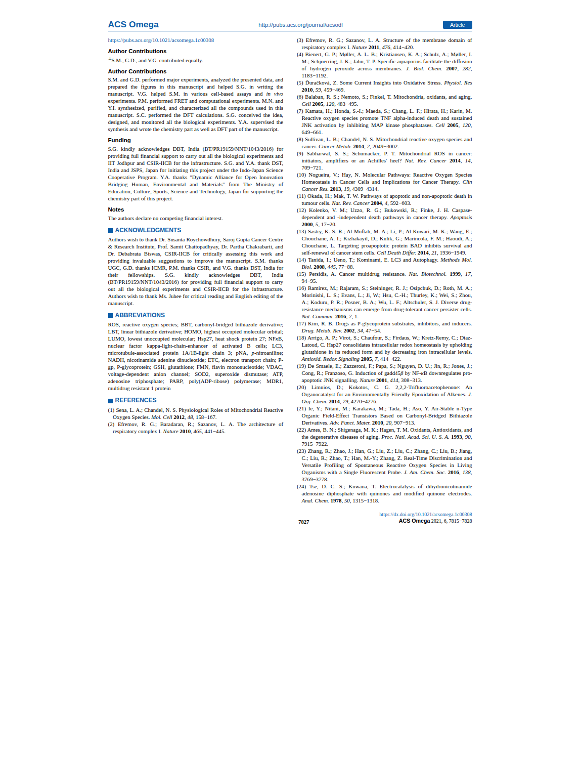ACS Omega
http://pubs.acs.org/journal/acsodf
Article
https://pubs.acs.org/10.1021/acsomega.1c00308
Author Contributions
⊥S.M., G.D., and V.G. contributed equally.
Author Contributions
S.M. and G.D. performed major experiments, analyzed the presented data, and prepared the figures in this manuscript and helped S.G. in writing the manuscript. V.G. helped S.M. in various cell-based assays and in vivo experiments. P.M. performed FRET and computational experiments. M.N. and Y.I. synthesized, purified, and characterized all the compounds used in this manuscript. S.C. performed the DFT calculations. S.G. conceived the idea, designed, and monitored all the biological experiments. Y.A. supervised the synthesis and wrote the chemistry part as well as DFT part of the manuscript.
Funding
S.G. kindly acknowledges DBT, India (BT/PR19159/NNT/1043/2016) for providing full financial support to carry out all the biological experiments and IIT Jodhpur and CSIR-IICB for the infrastructure. S.G. and Y.A. thank DST, India and JSPS, Japan for initiating this project under the Indo-Japan Science Cooperative Program. Y.A. thanks "Dynamic Alliance for Open Innovation Bridging Human, Environmental and Materials" from The Ministry of Education, Culture, Sports, Science and Technology, Japan for supporting the chemistry part of this project.
Notes
The authors declare no competing financial interest.
ACKNOWLEDGMENTS
Authors wish to thank Dr. Susanta Roychowdhury, Saroj Gupta Cancer Centre & Research Institute, Prof. Samit Chattopadhyay, Dr. Partha Chakrabarti, and Dr. Debabrata Biswas, CSIR-IICB for critically assessing this work and providing invaluable suggestions to improve the manuscript. S.M. thanks UGC, G.D. thanks ICMR, P.M. thanks CSIR, and V.G. thanks DST, India for their fellowships. S.G. kindly acknowledges DBT, India (BT/PR19159/NNT/1043/2016) for providing full financial support to carry out all the biological experiments and CSIR-IICB for the infrastructure. Authors wish to thank Ms. Juhee for critical reading and English editing of the manuscript.
ABBREVIATIONS
ROS, reactive oxygen species; BBT, carbonyl-bridged bithiazole derivative; LBT, linear bithiazole derivative; HOMO, highest occupied molecular orbital; LUMO, lowest unoccupied molecular; Hsp27, heat shock protein 27; NFκ B, nuclear factor kappa-light-chain-enhancer of activated B cells; LC3, microtubule-associated protein 1A/1B-light chain 3; pNA, p-nitroaniline; NADH, nicotinamide adenine dinucleotide; ETC, electron transport chain; P-gp, P-glycoprotein; GSH, glutathione; FMN, flavin mononucleotide; VDAC, voltage-dependent anion channel; SOD2, superoxide dismutase; ATP, adenosine triphosphate; PARP, poly(ADP-ribose) polymerase; MDR1, multidrug resistant 1 protein
REFERENCES
(1) Sena, L. A.; Chandel, N. S. Physiological Roles of Mitochondrial Reactive Oxygen Species. Mol. Cell 2012, 48, 158−167.
(2) Efremov, R. G.; Baradaran, R.; Sazanov, L. A. The architecture of respiratory complex I. Nature 2010, 465, 441−445.
(3) Efremov, R. G.; Sazanov, L. A. Structure of the membrane domain of respiratory complex I. Nature 2011, 476, 414−420.
(4) Bienert, G. P.; Møller, A. L. B.; Kristiansen, K. A.; Schulz, A.; Møller, I. M.; Schjoerring, J. K.; Jahn, T. P. Specific aquaporins facilitate the diffusion of hydrogen peroxide across membranes. J. Biol. Chem. 2007, 282, 1183−1192.
(5) Ďuračková, Z. Some Current Insights into Oxidative Stress. Physiol. Res 2010, 59, 459−469.
(6) Balaban, R. S.; Nemoto, S.; Finkel, T. Mitochondria, oxidants, and aging. Cell 2005, 120, 483−495.
(7) Kamata, H.; Honda, S.-I.; Maeda, S.; Chang, L. F.; Hirata, H.; Karin, M. Reactive oxygen species promote TNF alpha-induced death and sustained JNK activation by inhibiting MAP kinase phosphatases. Cell 2005, 120, 649−661.
(8) Sullivan, L. B.; Chandel, N. S. Mitochondrial reactive oxygen species and cancer. Cancer Metab. 2014, 2, 2049−3002.
(9) Sabharwal, S. S.; Schumacker, P. T. Mitochondrial ROS in cancer: initiators, amplifiers or an Achilles' heel? Nat. Rev. Cancer 2014, 14, 709−721.
(10) Nogueira, V.; Hay, N. Molecular Pathways: Reactive Oxygen Species Homeostasis in Cancer Cells and Implications for Cancer Therapy. Clin Cancer Res. 2013, 19, 4309−4314.
(11) Okada, H.; Mak, T. W. Pathways of apoptotic and non-apoptotic death in tumour cells. Nat. Rev. Cancer 2004, 4, 592−603.
(12) Kolenko, V. M.; Uzzo, R. G.; Bukowski, R.; Finke, J. H. Caspase-dependent and -independent death pathways in cancer therapy. Apoptosis 2000, 5, 17−20.
(13) Sastry, K. S. R.; Al-Muftah, M. A.; Li, P.; Al-Kowari, M. K.; Wang, E.; Chouchane, A. I.; Kizhakayil, D.; Kulik, G.; Marincola, F. M.; Haoudi, A.; Chouchane, L. Targeting proapoptotic protein BAD inhibits survival and self-renewal of cancer stem cells. Cell Death Differ. 2014, 21, 1936−1949.
(14) Tanida, I.; Ueno, T.; Kominami, E. LC3 and Autophagy. Methods Mol. Biol. 2008, 445, 77−88.
(15) Persidis, A. Cancer multidrug resistance. Nat. Biotechnol. 1999, 17, 94−95.
(16) Ramirez, M.; Rajaram, S.; Steininger, R. J.; Osipchuk, D.; Roth, M. A.; Morinishi, L. S.; Evans, L.; Ji, W.; Hsu, C.-H.; Thurley, K.; Wei, S.; Zhou, A.; Koduru, P. R.; Posner, B. A.; Wu, L. F.; Altschuler, S. J. Diverse drug-resistance mechanisms can emerge from drug-tolerant cancer persister cells. Nat. Commun. 2016, 7, 1.
(17) Kim, R. B. Drugs as P-glycoprotein substrates, inhibitors, and inducers. Drug. Metab. Rev. 2002, 34, 47−54.
(18) Arrigo, A. P.; Virot, S.; Chaufour, S.; Firdaus, W.; Kretz-Remy, C.; Diaz-Latoud, C. Hsp27 consolidates intracellular redox homeostasis by upholding glutathione in its reduced form and by decreasing iron intracellular levels. Antioxid. Redox Signaling 2005, 7, 414−422.
(19) De Smaele, E.; Zazzeroni, F.; Papa, S.; Nguyen, D. U.; Jin, R.; Jones, J.; Cong, R.; Franzoso, G. Induction of gadd45β by NF-κ B downregulates pro-apoptotic JNK signalling. Nature 2001, 414, 308−313.
(20) Limnios, D.; Kokotos, C. G. 2,2,2-Trifluoroacetophenone: An Organocatalyst for an Environmentally Friendly Epoxidation of Alkenes. J. Org. Chem. 2014, 79, 4270−4276.
(21) Ie, Y.; Nitani, M.; Karakawa, M.; Tada, H.; Aso, Y. Air-Stable n-Type Organic Field-Effect Transistors Based on Carbonyl-Bridged Bithiazole Derivatives. Adv. Funct. Mater. 2010, 20, 907−913.
(22) Ames, B. N.; Shigenaga, M. K.; Hagen, T. M. Oxidants, Antioxidants, and the degenerative diseases of aging. Proc. Natl. Acad. Sci. U. S. A. 1993, 90, 7915−7922.
(23) Zhang, R.; Zhao, J.; Han, G.; Liu, Z.; Liu, C.; Zhang, C.; Liu, B.; Jiang, C.; Liu, R.; Zhao, T.; Han, M.-Y.; Zhang, Z. Real-Time Discrimination and Versatile Profiling of Spontaneous Reactive Oxygen Species in Living Organisms with a Single Fluorescent Probe. J. Am. Chem. Soc. 2016, 138, 3769−3778.
(24) Tse, D. C. S.; Kuwana, T. Electrocatalysis of dihydronicotinamide adenosine diphosphate with quinones and modified quinone electrodes. Anal. Chem. 1978, 50, 1315−1318.
7827
https://dx.doi.org/10.1021/acsomega.1c00308
ACS Omega 2021, 6, 7815−7828